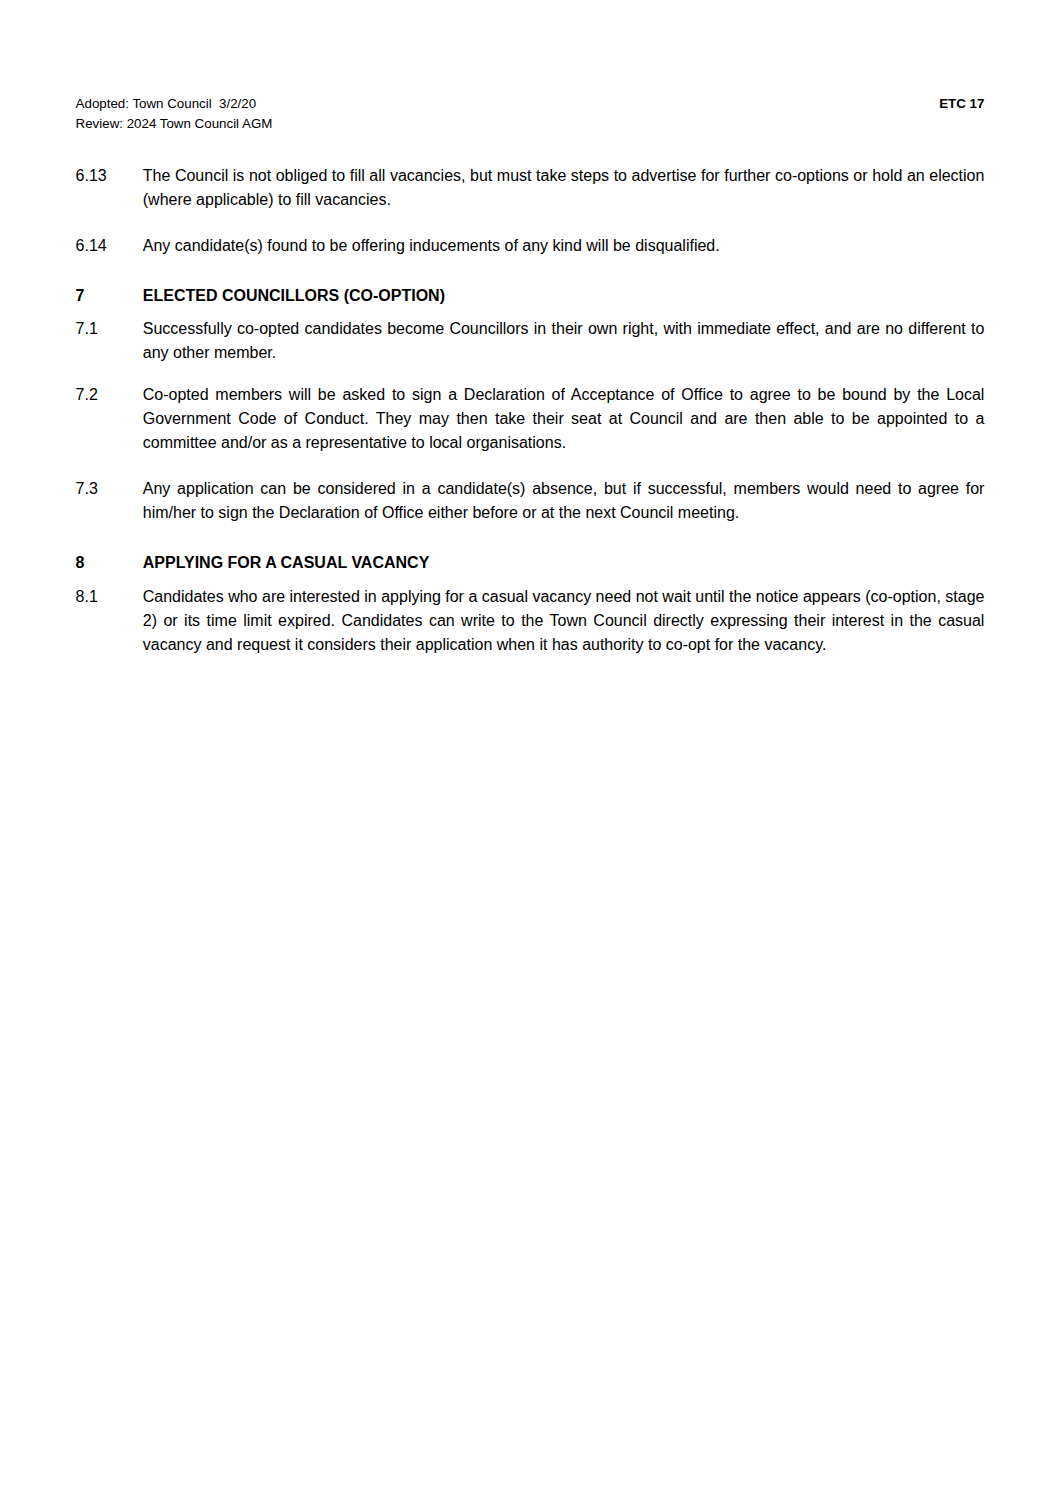Adopted: Town Council 3/2/20
Review: 2024 Town Council AGM
ETC 17
6.13
The Council is not obliged to fill all vacancies, but must take steps to advertise for further co-options or hold an election (where applicable) to fill vacancies.
6.14
Any candidate(s) found to be offering inducements of any kind will be disqualified.
7 ELECTED COUNCILLORS (CO-OPTION)
7.1
Successfully co-opted candidates become Councillors in their own right, with immediate effect, and are no different to any other member.
7.2
Co-opted members will be asked to sign a Declaration of Acceptance of Office to agree to be bound by the Local Government Code of Conduct. They may then take their seat at Council and are then able to be appointed to a committee and/or as a representative to local organisations.
7.3
Any application can be considered in a candidate(s) absence, but if successful, members would need to agree for him/her to sign the Declaration of Office either before or at the next Council meeting.
8 APPLYING FOR A CASUAL VACANCY
8.1
Candidates who are interested in applying for a casual vacancy need not wait until the notice appears (co-option, stage 2) or its time limit expired. Candidates can write to the Town Council directly expressing their interest in the casual vacancy and request it considers their application when it has authority to co-opt for the vacancy.